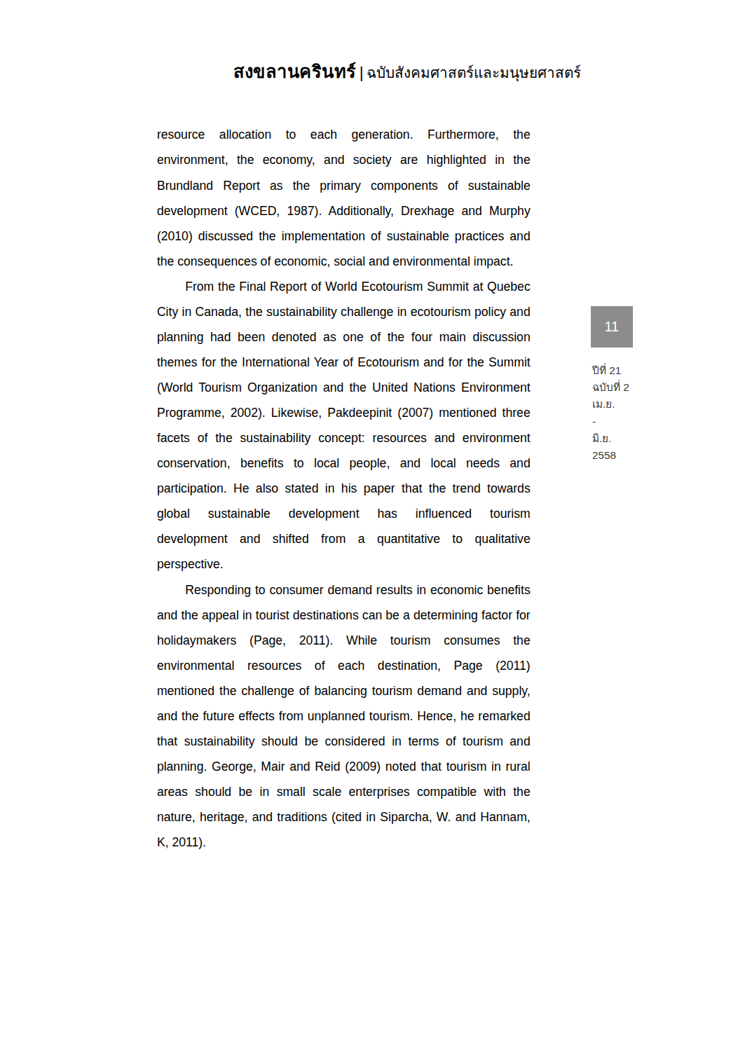สงขลานครินทร์|ฉบับสังคมศาสตร์และมนุษยศาสตร์
11
ปีที่ 21
ฉบับที่ 2
เม.ย.
- มิ.ย.
2558
resource allocation to each generation. Furthermore, the environment, the economy, and society are highlighted in the Brundland Report as the primary components of sustainable development (WCED, 1987). Additionally, Drexhage and Murphy (2010) discussed the implementation of sustainable practices and the consequences of economic, social and environmental impact.
From the Final Report of World Ecotourism Summit at Quebec City in Canada, the sustainability challenge in ecotourism policy and planning had been denoted as one of the four main discussion themes for the International Year of Ecotourism and for the Summit (World Tourism Organization and the United Nations Environment Programme, 2002). Likewise, Pakdeepinit (2007) mentioned three facets of the sustainability concept: resources and environment conservation, benefits to local people, and local needs and participation. He also stated in his paper that the trend towards global sustainable development has influenced tourism development and shifted from a quantitative to qualitative perspective.
Responding to consumer demand results in economic benefits and the appeal in tourist destinations can be a determining factor for holidaymakers (Page, 2011). While tourism consumes the environmental resources of each destination, Page (2011) mentioned the challenge of balancing tourism demand and supply, and the future effects from unplanned tourism. Hence, he remarked that sustainability should be considered in terms of tourism and planning. George, Mair and Reid (2009) noted that tourism in rural areas should be in small scale enterprises compatible with the nature, heritage, and traditions (cited in Siparcha, W. and Hannam, K, 2011).